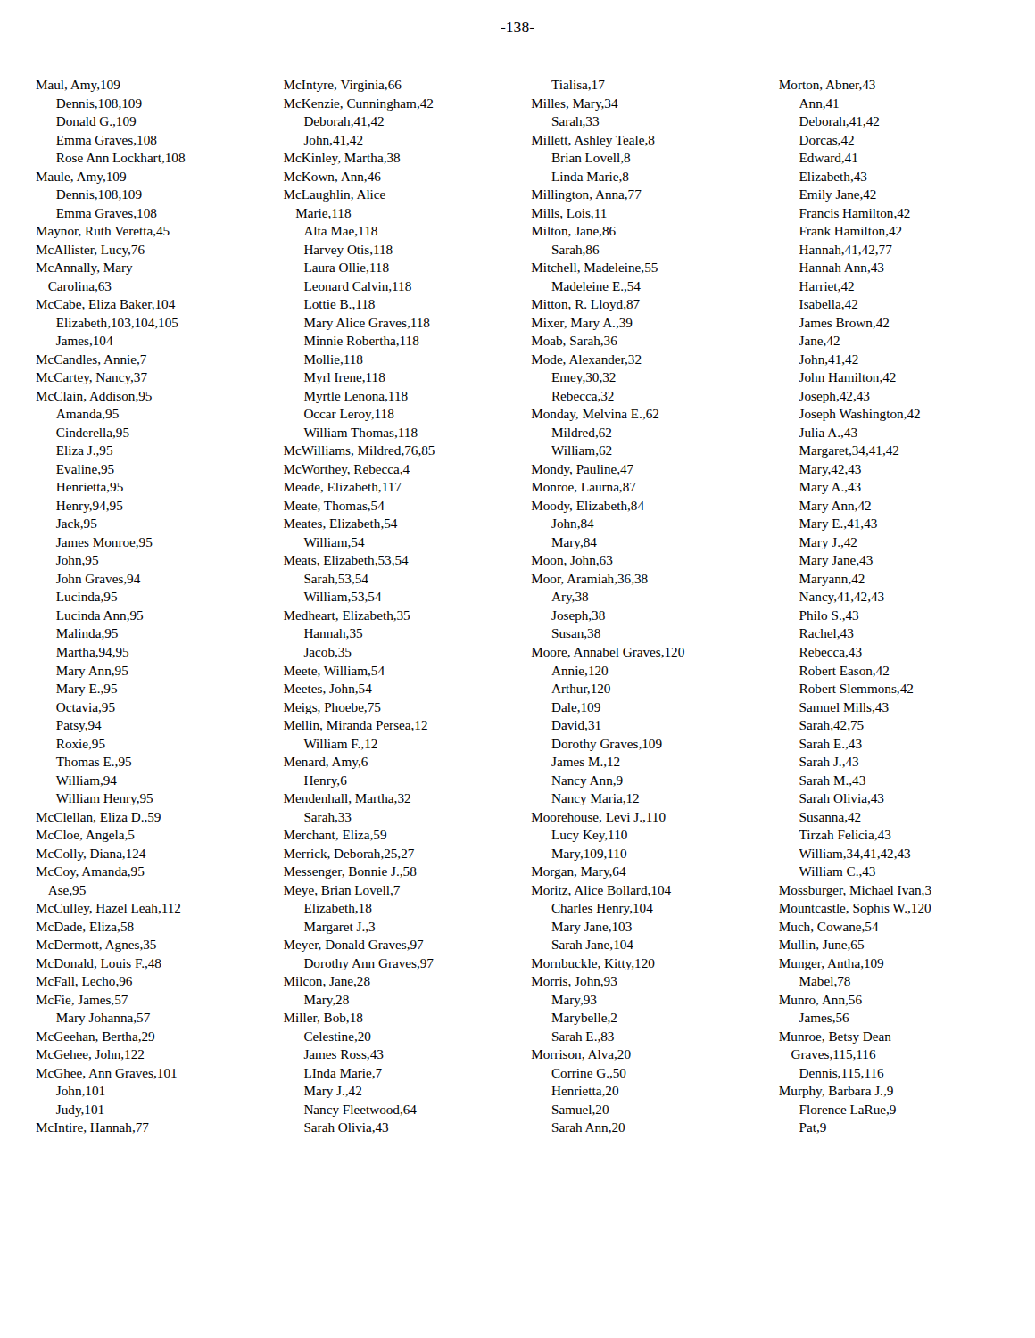-138-
Maul, Amy,109
Dennis,108,109
Donald G.,109
Emma Graves,108
Rose Ann Lockhart,108
Maule, Amy,109
Dennis,108,109
Emma Graves,108
Maynor, Ruth Veretta,45
McAllister, Lucy,76
McAnnally, Mary
Carolina,63
McCabe, Eliza Baker,104
Elizabeth,103,104,105
James,104
McCandles, Annie,7
McCartey, Nancy,37
McClain, Addison,95
Amanda,95
Cinderella,95
Eliza J.,95
Evaline,95
Henrietta,95
Henry,94,95
Jack,95
James Monroe,95
John,95
John Graves,94
Lucinda,95
Lucinda Ann,95
Malinda,95
Martha,94,95
Mary Ann,95
Mary E.,95
Octavia,95
Patsy,94
Roxie,95
Thomas E.,95
William,94
William Henry,95
McClellan, Eliza D.,59
McCloe, Angela,5
McColly, Diana,124
McCoy, Amanda,95
Ase,95
McCulley, Hazel Leah,112
McDade, Eliza,58
McDermott, Agnes,35
McDonald, Louis F.,48
McFall, Lecho,96
McFie, James,57
Mary Johanna,57
McGeehan, Bertha,29
McGehee, John,122
McGhee, Ann Graves,101
John,101
Judy,101
McIntire, Hannah,77
McIntyre, Virginia,66
McKenzie, Cunningham,42
Deborah,41,42
John,41,42
McKinley, Martha,38
McKown, Ann,46
McLaughlin, Alice
Marie,118
Alta Mae,118
Harvey Otis,118
Laura Ollie,118
Leonard Calvin,118
Lottie B.,118
Mary Alice Graves,118
Minnie Robertha,118
Mollie,118
Myrl Irene,118
Myrtle Lenona,118
Occar Leroy,118
William Thomas,118
McWilliams, Mildred,76,85
McWorthey, Rebecca,4
Meade, Elizabeth,117
Meate, Thomas,54
Meates, Elizabeth,54
William,54
Meats, Elizabeth,53,54
Sarah,53,54
William,53,54
Medheart, Elizabeth,35
Hannah,35
Jacob,35
Meete, William,54
Meetes, John,54
Meigs, Phoebe,75
Mellin, Miranda Persea,12
William F.,12
Menard, Amy,6
Henry,6
Mendenhall, Martha,32
Sarah,33
Merchant, Eliza,59
Merrick, Deborah,25,27
Messenger, Bonnie J.,58
Meye, Brian Lovell,7
Elizabeth,18
Margaret J.,3
Meyer, Donald Graves,97
Dorothy Ann Graves,97
Milcon, Jane,28
Mary,28
Miller, Bob,18
Celestine,20
James Ross,43
LInda Marie,7
Mary J.,42
Nancy Fleetwood,64
Sarah Olivia,43
Tialisa,17
Milles, Mary,34
Sarah,33
Millett, Ashley Teale,8
Brian Lovell,8
Linda Marie,8
Millington, Anna,77
Mills, Lois,11
Milton, Jane,86
Sarah,86
Mitchell, Madeleine,55
Madeleine E.,54
Mitton, R. Lloyd,87
Mixer, Mary A.,39
Moab, Sarah,36
Mode, Alexander,32
Emey,30,32
Rebecca,32
Monday, Melvina E.,62
Mildred,62
William,62
Mondy, Pauline,47
Monroe, Laurna,87
Moody, Elizabeth,84
John,84
Mary,84
Moon, John,63
Moor, Aramiah,36,38
Ary,38
Joseph,38
Susan,38
Moore, Annabel Graves,120
Annie,120
Arthur,120
Dale,109
David,31
Dorothy Graves,109
James M.,12
Nancy Ann,9
Nancy Maria,12
Moorehouse, Levi J.,110
Lucy Key,110
Mary,109,110
Morgan, Mary,64
Moritz, Alice Bollard,104
Charles Henry,104
Mary Jane,103
Sarah Jane,104
Mornbuckle, Kitty,120
Morris, John,93
Mary,93
Marybelle,2
Sarah E.,83
Morrison, Alva,20
Corrine G.,50
Henrietta,20
Samuel,20
Sarah Ann,20
Morton, Abner,43
Ann,41
Deborah,41,42
Dorcas,42
Edward,41
Elizabeth,43
Emily Jane,42
Francis Hamilton,42
Frank Hamilton,42
Hannah,41,42,77
Hannah Ann,43
Harriet,42
Isabella,42
James Brown,42
Jane,42
John,41,42
John Hamilton,42
Joseph,42,43
Joseph Washington,42
Julia A.,43
Margaret,34,41,42
Mary,42,43
Mary A.,43
Mary Ann,42
Mary E.,41,43
Mary J.,42
Mary Jane,43
Maryann,42
Nancy,41,42,43
Philo S.,43
Rachel,43
Rebecca,43
Robert Eason,42
Robert Slemmons,42
Samuel Mills,43
Sarah,42,75
Sarah E.,43
Sarah J.,43
Sarah M.,43
Sarah Olivia,43
Susanna,42
Tirzah Felicia,43
William,34,41,42,43
William C.,43
Mossburger, Michael Ivan,3
Mountcastle, Sophis W.,120
Much, Cowane,54
Mullin, June,65
Munger, Antha,109
Mabel,78
Munro, Ann,56
James,56
Munroe, Betsy Dean
Graves,115,116
Dennis,115,116
Murphy, Barbara J.,9
Florence LaRue,9
Pat,9